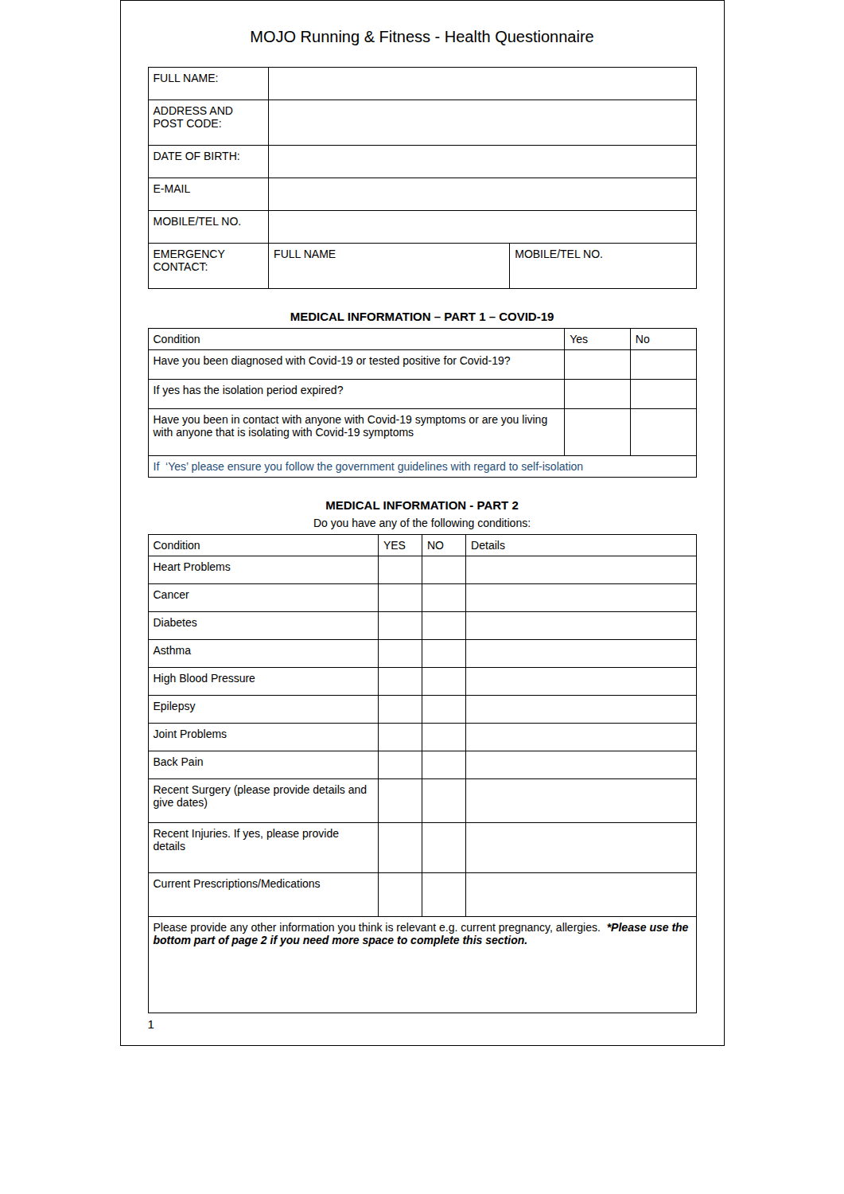MOJO Running & Fitness - Health Questionnaire
| FULL NAME: | |
| ADDRESS AND POST CODE: | |
| DATE OF BIRTH: | |
| E-MAIL | |
| MOBILE/TEL NO. | |
| EMERGENCY CONTACT: | FULL NAME | MOBILE/TEL NO. |
MEDICAL INFORMATION – PART 1 – COVID-19
| Condition | Yes | No |
| --- | --- | --- |
| Have you been diagnosed with Covid-19 or tested positive for Covid-19? | | |
| If yes has the isolation period expired? | | |
| Have you been in contact with anyone with Covid-19 symptoms or are you living with anyone that is isolating with Covid-19 symptoms | | |
| If ‘Yes’ please ensure you follow the government guidelines with regard to self-isolation |
MEDICAL INFORMATION - PART 2
Do you have any of the following conditions:
| Condition | YES | NO | Details |
| --- | --- | --- | --- |
| Heart Problems | | | |
| Cancer | | | |
| Diabetes | | | |
| Asthma | | | |
| High Blood Pressure | | | |
| Epilepsy | | | |
| Joint Problems | | | |
| Back Pain | | | |
| Recent Surgery (please provide details and give dates) | | | |
| Recent Injuries. If yes, please provide details | | | |
| Current Prescriptions/Medications | | | |
| Please provide any other information you think is relevant e.g. current pregnancy, allergies. *Please use the bottom part of page 2 if you need more space to complete this section. |
1